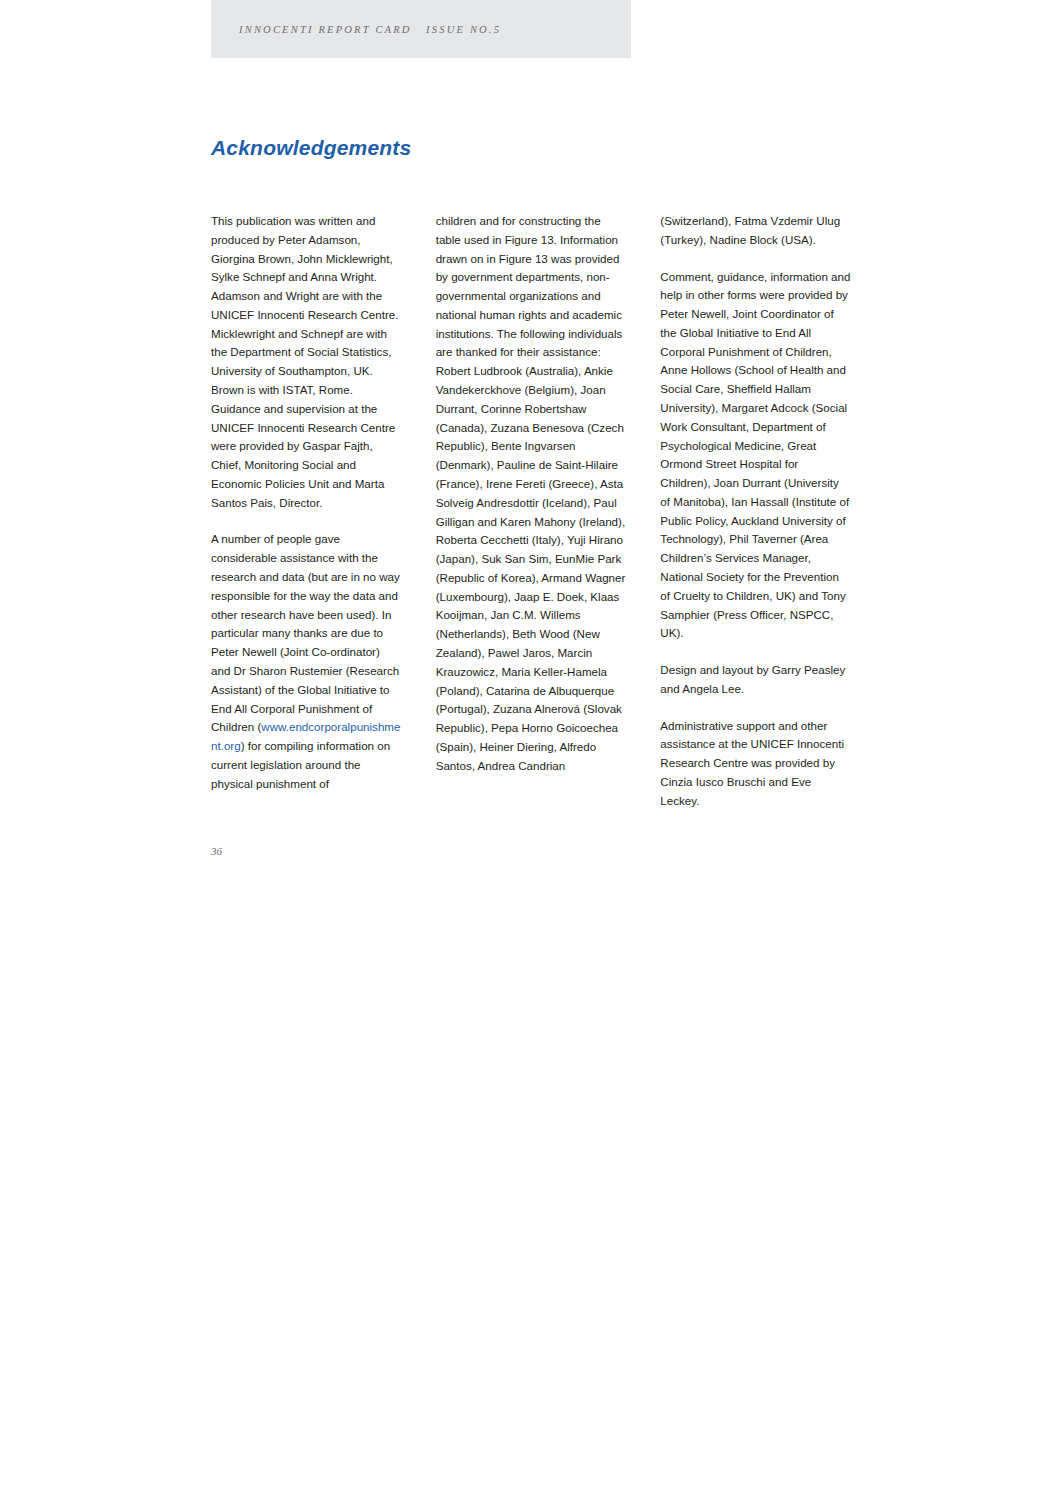INNOCENTI REPORT CARD ISSUE NO.5
Acknowledgements
This publication was written and produced by Peter Adamson, Giorgina Brown, John Micklewright, Sylke Schnepf and Anna Wright. Adamson and Wright are with the UNICEF Innocenti Research Centre. Micklewright and Schnepf are with the Department of Social Statistics, University of Southampton, UK. Brown is with ISTAT, Rome. Guidance and supervision at the UNICEF Innocenti Research Centre were provided by Gaspar Fajth, Chief, Monitoring Social and Economic Policies Unit and Marta Santos Pais, Director.
A number of people gave considerable assistance with the research and data (but are in no way responsible for the way the data and other research have been used). In particular many thanks are due to Peter Newell (Joint Co-ordinator) and Dr Sharon Rustemier (Research Assistant) of the Global Initiative to End All Corporal Punishment of Children (www.endcorporalpunishment.org) for compiling information on current legislation around the physical punishment of
children and for constructing the table used in Figure 13. Information drawn on in Figure 13 was provided by government departments, non-governmental organizations and national human rights and academic institutions. The following individuals are thanked for their assistance: Robert Ludbrook (Australia), Ankie Vandekerckhove (Belgium), Joan Durrant, Corinne Robertshaw (Canada), Zuzana Benesova (Czech Republic), Bente Ingvarsen (Denmark), Pauline de Saint-Hilaire (France), Irene Fereti (Greece), Asta Solveig Andresdottir (Iceland), Paul Gilligan and Karen Mahony (Ireland), Roberta Cecchetti (Italy), Yuji Hirano (Japan), Suk San Sim, EunMie Park (Republic of Korea), Armand Wagner (Luxembourg), Jaap E. Doek, Klaas Kooijman, Jan C.M. Willems (Netherlands), Beth Wood (New Zealand), Pawel Jaros, Marcin Krauzowicz, Maria Keller-Hamela (Poland), Catarina de Albuquerque (Portugal), Zuzana Alnerová (Slovak Republic), Pepa Horno Goicoechea (Spain), Heiner Diering, Alfredo Santos, Andrea Candrian
(Switzerland), Fatma Vzdemir Ulug (Turkey), Nadine Block (USA).
Comment, guidance, information and help in other forms were provided by Peter Newell, Joint Coordinator of the Global Initiative to End All Corporal Punishment of Children, Anne Hollows (School of Health and Social Care, Sheffield Hallam University), Margaret Adcock (Social Work Consultant, Department of Psychological Medicine, Great Ormond Street Hospital for Children), Joan Durrant (University of Manitoba), Ian Hassall (Institute of Public Policy, Auckland University of Technology), Phil Taverner (Area Children’s Services Manager, National Society for the Prevention of Cruelty to Children, UK) and Tony Samphier (Press Officer, NSPCC, UK).
Design and layout by Garry Peasley and Angela Lee.
Administrative support and other assistance at the UNICEF Innocenti Research Centre was provided by Cinzia Iusco Bruschi and Eve Leckey.
36